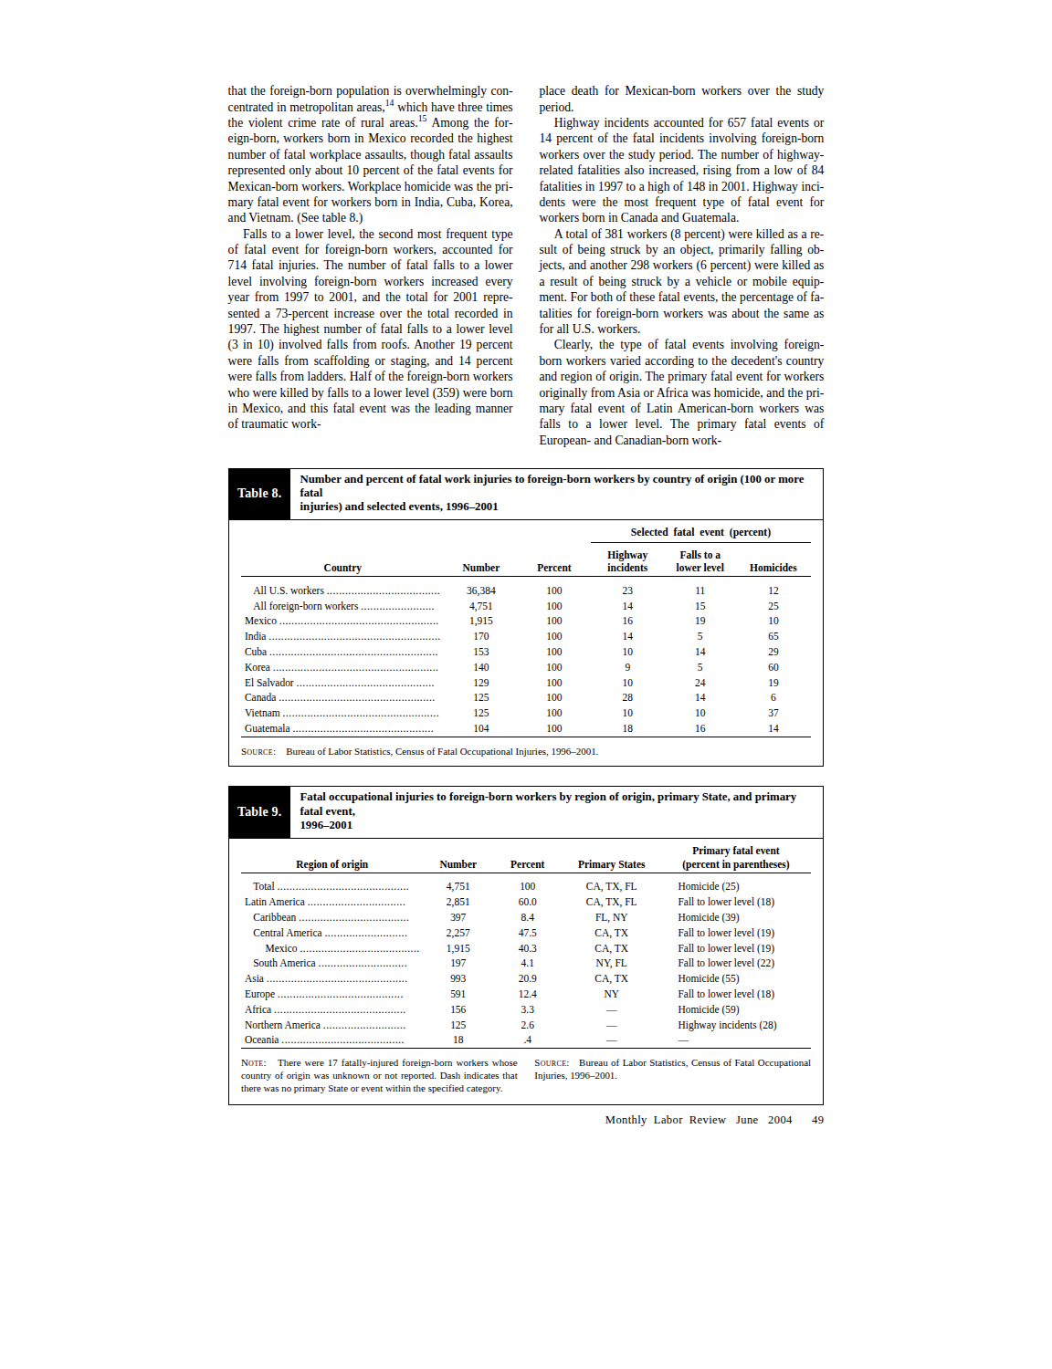that the foreign-born population is overwhelmingly concentrated in metropolitan areas,14 which have three times the violent crime rate of rural areas.15 Among the foreign-born, workers born in Mexico recorded the highest number of fatal workplace assaults, though fatal assaults represented only about 10 percent of the fatal events for Mexican-born workers. Workplace homicide was the primary fatal event for workers born in India, Cuba, Korea, and Vietnam. (See table 8.)
Falls to a lower level, the second most frequent type of fatal event for foreign-born workers, accounted for 714 fatal injuries. The number of fatal falls to a lower level involving foreign-born workers increased every year from 1997 to 2001, and the total for 2001 represented a 73-percent increase over the total recorded in 1997. The highest number of fatal falls to a lower level (3 in 10) involved falls from roofs. Another 19 percent were falls from scaffolding or staging, and 14 percent were falls from ladders. Half of the foreign-born workers who were killed by falls to a lower level (359) were born in Mexico, and this fatal event was the leading manner of traumatic work-
place death for Mexican-born workers over the study period.
Highway incidents accounted for 657 fatal events or 14 percent of the fatal incidents involving foreign-born workers over the study period. The number of highway-related fatalities also increased, rising from a low of 84 fatalities in 1997 to a high of 148 in 2001. Highway incidents were the most frequent type of fatal event for workers born in Canada and Guatemala.
A total of 381 workers (8 percent) were killed as a result of being struck by an object, primarily falling objects, and another 298 workers (6 percent) were killed as a result of being struck by a vehicle or mobile equipment. For both of these fatal events, the percentage of fatalities for foreign-born workers was about the same as for all U.S. workers.
Clearly, the type of fatal events involving foreign-born workers varied according to the decedent's country and region of origin. The primary fatal event for workers originally from Asia or Africa was homicide, and the primary fatal event of Latin American-born workers was falls to a lower level. The primary fatal events of European- and Canadian-born work-
Table 8.
Number and percent of fatal work injuries to foreign-born workers by country of origin (100 or more fatal
injuries) and selected events, 1996–2001
| | | | Selected fatal event (percent) |
| Country | Number | Percent | Highway incidents | Falls to a lower level | Homicides |
| All U.S. workers ..................................... | 36,384 | 100 | 23 | 11 | 12 |
| All foreign-born workers ........................ | 4,751 | 100 | 14 | 15 | 25 |
| Mexico .................................................... | 1,915 | 100 | 16 | 19 | 10 |
| India ........................................................ | 170 | 100 | 14 | 5 | 65 |
| Cuba ....................................................... | 153 | 100 | 10 | 14 | 29 |
| Korea ...................................................... | 140 | 100 | 9 | 5 | 60 |
| El Salvador ............................................. | 129 | 100 | 10 | 24 | 19 |
| Canada ................................................... | 125 | 100 | 28 | 14 | 6 |
| Vietnam ................................................... | 125 | 100 | 10 | 10 | 37 |
| Guatemala .............................................. | 104 | 100 | 18 | 16 | 14 |
Source: Bureau of Labor Statistics, Census of Fatal Occupational Injuries, 1996–2001.
Table 9.
Fatal occupational injuries to foreign-born workers by region of origin, primary State, and primary fatal event,
1996–2001
| Region of origin | Number | Percent | Primary States | Primary fatal event (percent in parentheses) |
| --- | --- | --- | --- | --- |
| Total ........................................... | 4,751 | 100 | CA, TX, FL | Homicide (25) |
| Latin America ................................ | 2,851 | 60.0 | CA, TX, FL | Fall to lower level (18) |
| Caribbean .................................... | 397 | 8.4 | FL, NY | Homicide (39) |
| Central America ........................... | 2,257 | 47.5 | CA, TX | Fall to lower level (19) |
| Mexico ....................................... | 1,915 | 40.3 | CA, TX | Fall to lower level (19) |
| South America ............................. | 197 | 4.1 | NY, FL | Fall to lower level (22) |
| Asia .............................................. | 993 | 20.9 | CA, TX | Homicide (55) |
| Europe ......................................... | 591 | 12.4 | NY | Fall to lower level (18) |
| Africa ........................................... | 156 | 3.3 | — | Homicide (59) |
| Northern America ........................... | 125 | 2.6 | — | Highway incidents (28) |
| Oceania ........................................ | 18 | .4 | — | — |
Note: There were 17 fatally-injured foreign-born workers whose country of origin was unknown or not reported. Dash indicates that there was no primary State or event within the specified category.
Source: Bureau of Labor Statistics, Census of Fatal Occupational Injuries, 1996–2001.
Monthly Labor Review June 200449